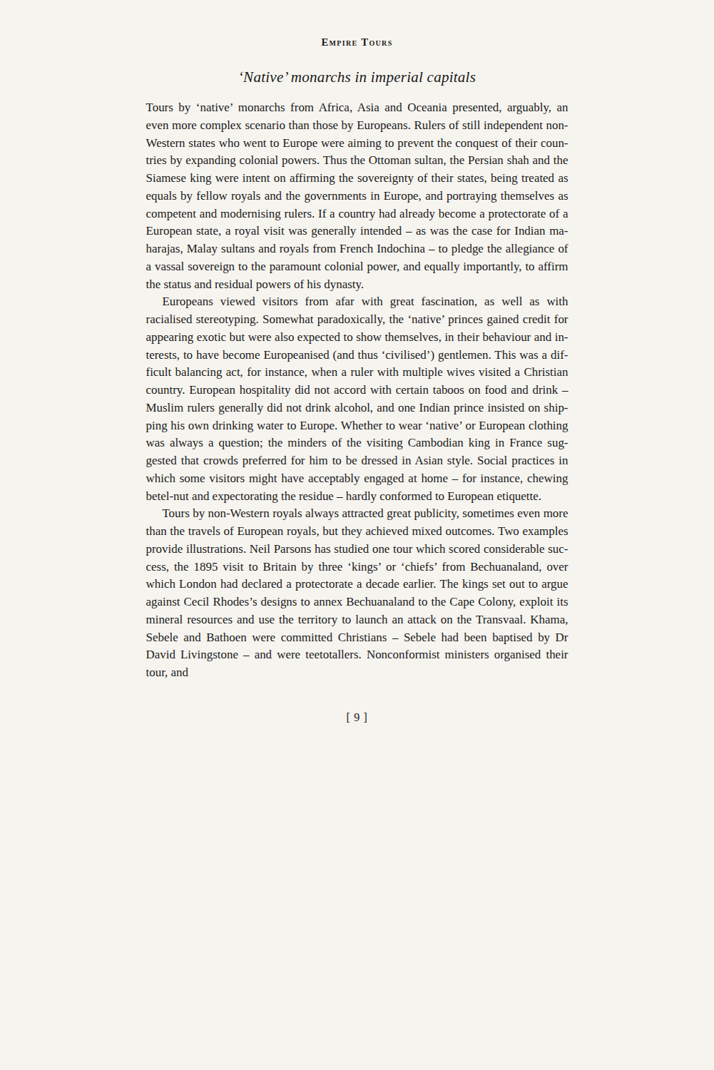Empire Tours
‘Native’ monarchs in imperial capitals
Tours by ‘native’ monarchs from Africa, Asia and Oceania presented, arguably, an even more complex scenario than those by Europeans. Rulers of still independent non-Western states who went to Europe were aiming to prevent the conquest of their countries by expanding colonial powers. Thus the Ottoman sultan, the Persian shah and the Siamese king were intent on affirming the sovereignty of their states, being treated as equals by fellow royals and the governments in Europe, and portraying themselves as competent and modernising rulers. If a country had already become a protectorate of a European state, a royal visit was generally intended – as was the case for Indian maharajas, Malay sultans and royals from French Indochina – to pledge the allegiance of a vassal sovereign to the paramount colonial power, and equally importantly, to affirm the status and residual powers of his dynasty.
Europeans viewed visitors from afar with great fascination, as well as with racialised stereotyping. Somewhat paradoxically, the ‘native’ princes gained credit for appearing exotic but were also expected to show themselves, in their behaviour and interests, to have become Europeanised (and thus ‘civilised’) gentlemen. This was a difficult balancing act, for instance, when a ruler with multiple wives visited a Christian country. European hospitality did not accord with certain taboos on food and drink – Muslim rulers generally did not drink alcohol, and one Indian prince insisted on shipping his own drinking water to Europe. Whether to wear ‘native’ or European clothing was always a question; the minders of the visiting Cambodian king in France suggested that crowds preferred for him to be dressed in Asian style. Social practices in which some visitors might have acceptably engaged at home – for instance, chewing betel-nut and expectorating the residue – hardly conformed to European etiquette.
Tours by non-Western royals always attracted great publicity, sometimes even more than the travels of European royals, but they achieved mixed outcomes. Two examples provide illustrations. Neil Parsons has studied one tour which scored considerable success, the 1895 visit to Britain by three ‘kings’ or ‘chiefs’ from Bechuanaland, over which London had declared a protectorate a decade earlier. The kings set out to argue against Cecil Rhodes’s designs to annex Bechuanaland to the Cape Colony, exploit its mineral resources and use the territory to launch an attack on the Transvaal. Khama, Sebele and Bathoen were committed Christians – Sebele had been baptised by Dr David Livingstone – and were teetotallers. Nonconformist ministers organised their tour, and
[ 9 ]